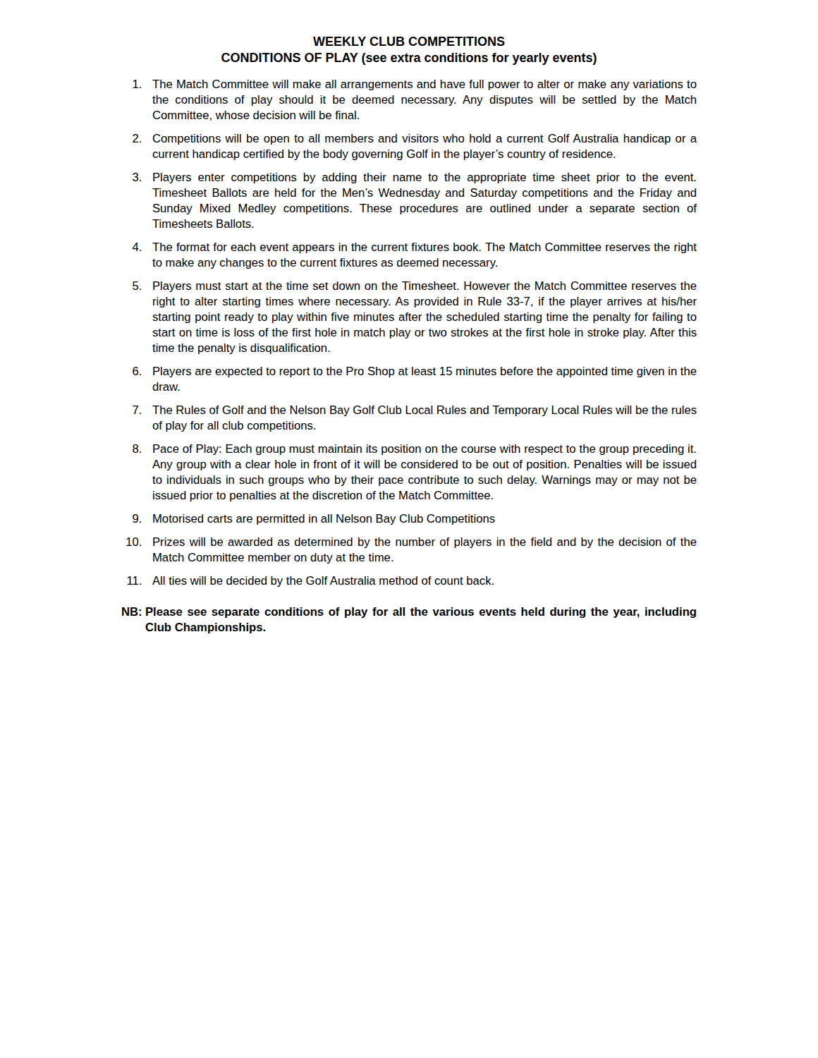WEEKLY CLUB COMPETITIONS CONDITIONS OF PLAY (see extra conditions for yearly events)
The Match Committee will make all arrangements and have full power to alter or make any variations to the conditions of play should it be deemed necessary. Any disputes will be settled by the Match Committee, whose decision will be final.
Competitions will be open to all members and visitors who hold a current Golf Australia handicap or a current handicap certified by the body governing Golf in the player’s country of residence.
Players enter competitions by adding their name to the appropriate time sheet prior to the event. Timesheet Ballots are held for the Men’s Wednesday and Saturday competitions and the Friday and Sunday Mixed Medley competitions. These procedures are outlined under a separate section of Timesheets Ballots.
The format for each event appears in the current fixtures book. The Match Committee reserves the right to make any changes to the current fixtures as deemed necessary.
Players must start at the time set down on the Timesheet. However the Match Committee reserves the right to alter starting times where necessary. As provided in Rule 33-7, if the player arrives at his/her starting point ready to play within five minutes after the scheduled starting time the penalty for failing to start on time is loss of the first hole in match play or two strokes at the first hole in stroke play. After this time the penalty is disqualification.
Players are expected to report to the Pro Shop at least 15 minutes before the appointed time given in the draw.
The Rules of Golf and the Nelson Bay Golf Club Local Rules and Temporary Local Rules will be the rules of play for all club competitions.
Pace of Play: Each group must maintain its position on the course with respect to the group preceding it. Any group with a clear hole in front of it will be considered to be out of position. Penalties will be issued to individuals in such groups who by their pace contribute to such delay. Warnings may or may not be issued prior to penalties at the discretion of the Match Committee.
Motorised carts are permitted in all Nelson Bay Club Competitions
Prizes will be awarded as determined by the number of players in the field and by the decision of the Match Committee member on duty at the time.
All ties will be decided by the Golf Australia method of count back.
NB: Please see separate conditions of play for all the various events held during the year, including Club Championships.